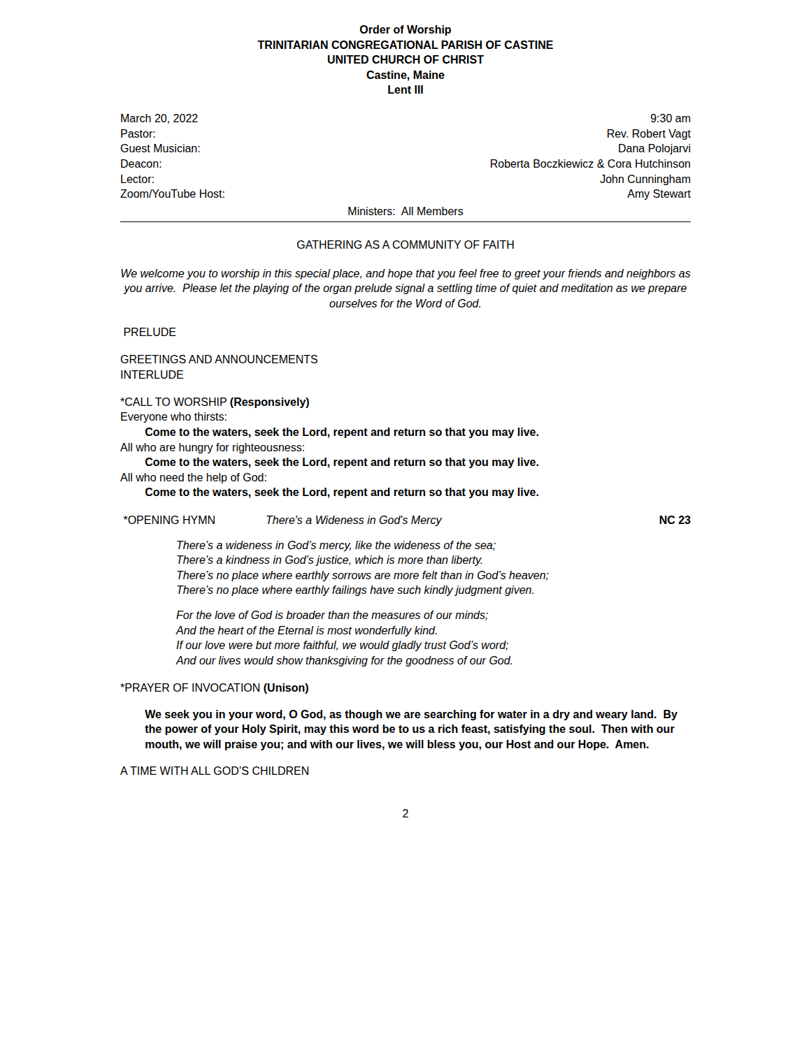Order of Worship
TRINITARIAN CONGREGATIONAL PARISH OF CASTINE
UNITED CHURCH OF CHRIST
Castine, Maine
Lent III
| March 20, 2022 | 9:30 am |
| Pastor: | Rev. Robert Vagt |
| Guest Musician: | Dana Polojarvi |
| Deacon: | Roberta Boczkiewicz & Cora Hutchinson |
| Lector: | John Cunningham |
| Zoom/YouTube Host: | Amy Stewart |
Ministers: All Members
GATHERING AS A COMMUNITY OF FAITH
We welcome you to worship in this special place, and hope that you feel free to greet your friends and neighbors as you arrive. Please let the playing of the organ prelude signal a settling time of quiet and meditation as we prepare ourselves for the Word of God.
PRELUDE
GREETINGS AND ANNOUNCEMENTS
INTERLUDE
*CALL TO WORSHIP (Responsively)
Everyone who thirsts:
Come to the waters, seek the Lord, repent and return so that you may live.
All who are hungry for righteousness:
Come to the waters, seek the Lord, repent and return so that you may live.
All who need the help of God:
Come to the waters, seek the Lord, repent and return so that you may live.
*OPENING HYMN There's a Wideness in God's Mercy NC 23
There’s a wideness in God’s mercy, like the wideness of the sea;
There’s a kindness in God’s justice, which is more than liberty.
There’s no place where earthly sorrows are more felt than in God’s heaven;
There’s no place where earthly failings have such kindly judgment given.
For the love of God is broader than the measures of our minds;
And the heart of the Eternal is most wonderfully kind.
If our love were but more faithful, we would gladly trust God’s word;
And our lives would show thanksgiving for the goodness of our God.
*PRAYER OF INVOCATION (Unison)
We seek you in your word, O God, as though we are searching for water in a dry and weary land. By the power of your Holy Spirit, may this word be to us a rich feast, satisfying the soul. Then with our mouth, we will praise you; and with our lives, we will bless you, our Host and our Hope. Amen.
A TIME WITH ALL GOD’S CHILDREN
2